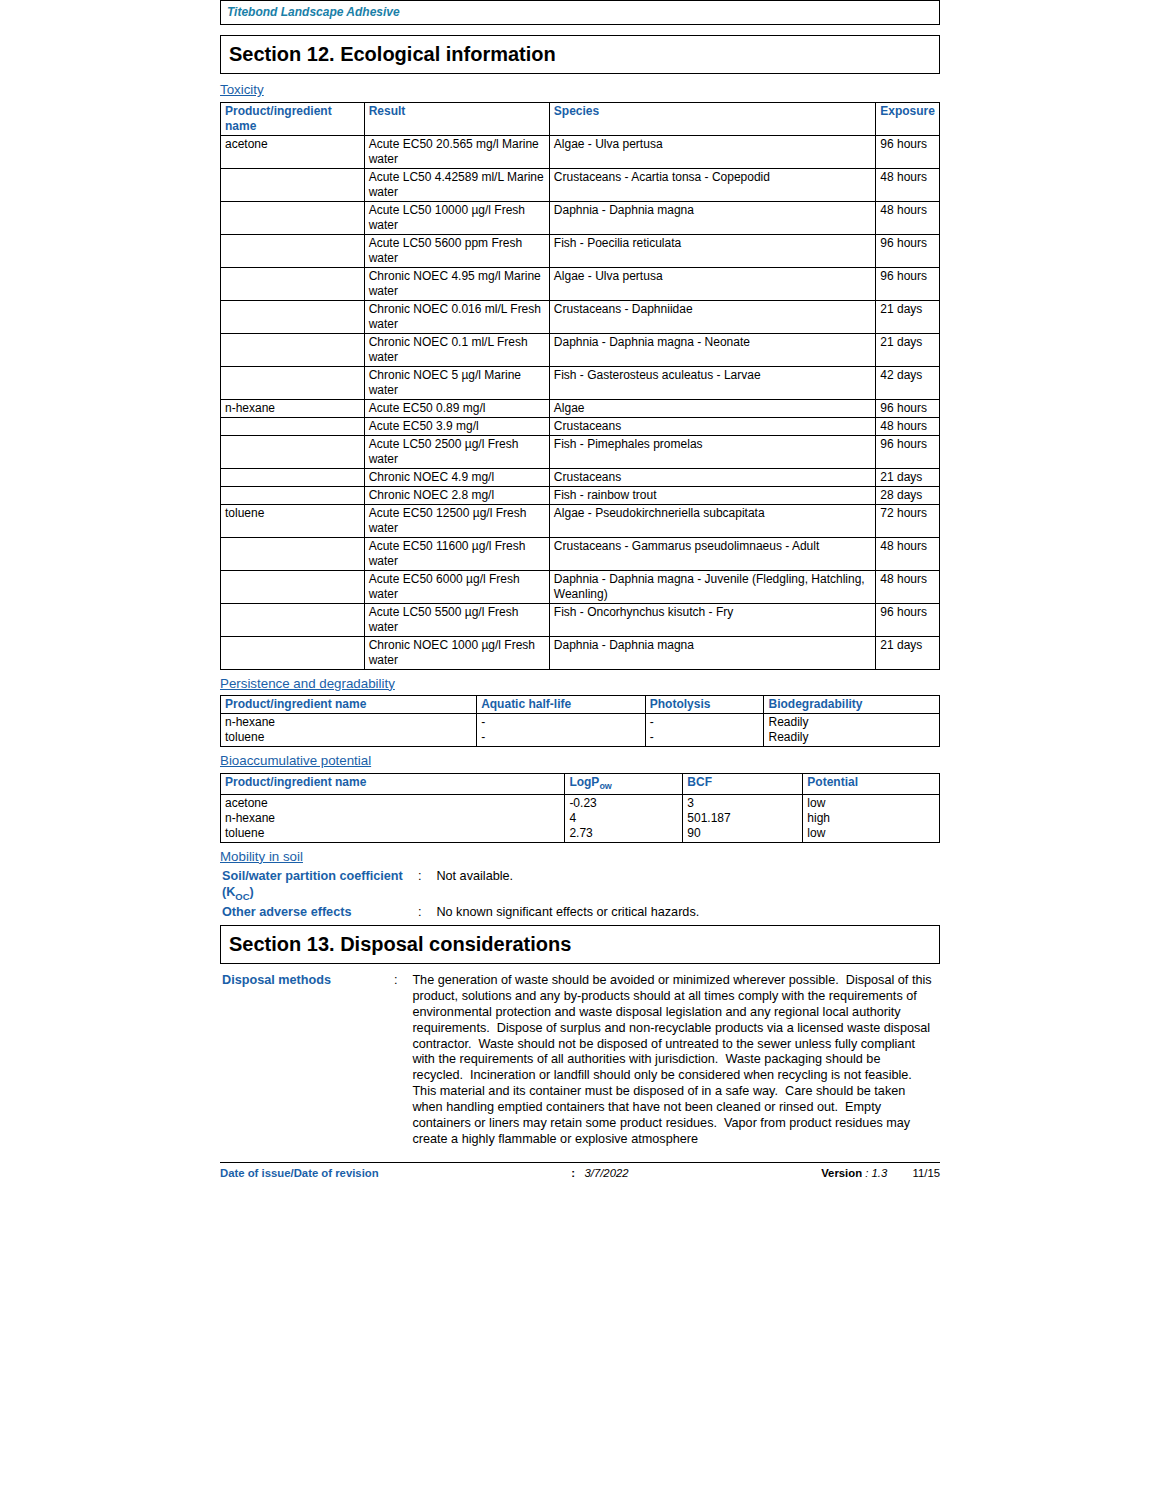Titebond Landscape Adhesive
Section 12. Ecological information
Toxicity
| Product/ingredient name | Result | Species | Exposure |
| --- | --- | --- | --- |
| acetone | Acute EC50 20.565 mg/l Marine water | Algae - Ulva pertusa | 96 hours |
| | Acute LC50 4.42589 ml/L Marine water | Crustaceans - Acartia tonsa - Copepodid | 48 hours |
| | Acute LC50 10000 µg/l Fresh water | Daphnia - Daphnia magna | 48 hours |
| | Acute LC50 5600 ppm Fresh water | Fish - Poecilia reticulata | 96 hours |
| | Chronic NOEC 4.95 mg/l Marine water | Algae - Ulva pertusa | 96 hours |
| | Chronic NOEC 0.016 ml/L Fresh water | Crustaceans - Daphniidae | 21 days |
| | Chronic NOEC 0.1 ml/L Fresh water | Daphnia - Daphnia magna - Neonate | 21 days |
| | Chronic NOEC 5 µg/l Marine water | Fish - Gasterosteus aculeatus - Larvae | 42 days |
| n-hexane | Acute EC50 0.89 mg/l | Algae | 96 hours |
| | Acute EC50 3.9 mg/l | Crustaceans | 48 hours |
| | Acute LC50 2500 µg/l Fresh water | Fish - Pimephales promelas | 96 hours |
| | Chronic NOEC 4.9 mg/l | Crustaceans | 21 days |
| | Chronic NOEC 2.8 mg/l | Fish - rainbow trout | 28 days |
| toluene | Acute EC50 12500 µg/l Fresh water | Algae - Pseudokirchneriella subcapitata | 72 hours |
| | Acute EC50 11600 µg/l Fresh water | Crustaceans - Gammarus pseudolimnaeus - Adult | 48 hours |
| | Acute EC50 6000 µg/l Fresh water | Daphnia - Daphnia magna - Juvenile (Fledgling, Hatchling, Weanling) | 48 hours |
| | Acute LC50 5500 µg/l Fresh water | Fish - Oncorhynchus kisutch - Fry | 96 hours |
| | Chronic NOEC 1000 µg/l Fresh water | Daphnia - Daphnia magna | 21 days |
Persistence and degradability
| Product/ingredient name | Aquatic half-life | Photolysis | Biodegradability |
| --- | --- | --- | --- |
| n-hexane toluene | - - | - - | Readily Readily |
Bioaccumulative potential
| Product/ingredient name | LogP ow | BCF | Potential |
| --- | --- | --- | --- |
| acetone n-hexane toluene | -0.23 4 2.73 | 3 501.187 90 | low high low |
Mobility in soil
| Soil/water partition coefficient (K OC ) | : | Not available. |
| Other adverse effects | : | No known significant effects or critical hazards. |
Section 13. Disposal considerations
| Disposal methods | : | The generation of waste should be avoided or minimized wherever possible. Disposal of this product, solutions and any by-products should at all times comply with the requirements of environmental protection and waste disposal legislation and any regional local authority requirements. Dispose of surplus and non-recyclable products via a licensed waste disposal contractor. Waste should not be disposed of untreated to the sewer unless fully compliant with the requirements of all authorities with jurisdiction. Waste packaging should be recycled. Incineration or landfill should only be considered when recycling is not feasible. This material and its container must be disposed of in a safe way. Care should be taken when handling emptied containers that have not been cleaned or rinsed out. Empty containers or liners may retain some product residues. Vapor from product residues may create a highly flammable or explosive atmosphere |
Date of issue/Date of revision : 3/7/2022 Version : 1.3 11/15